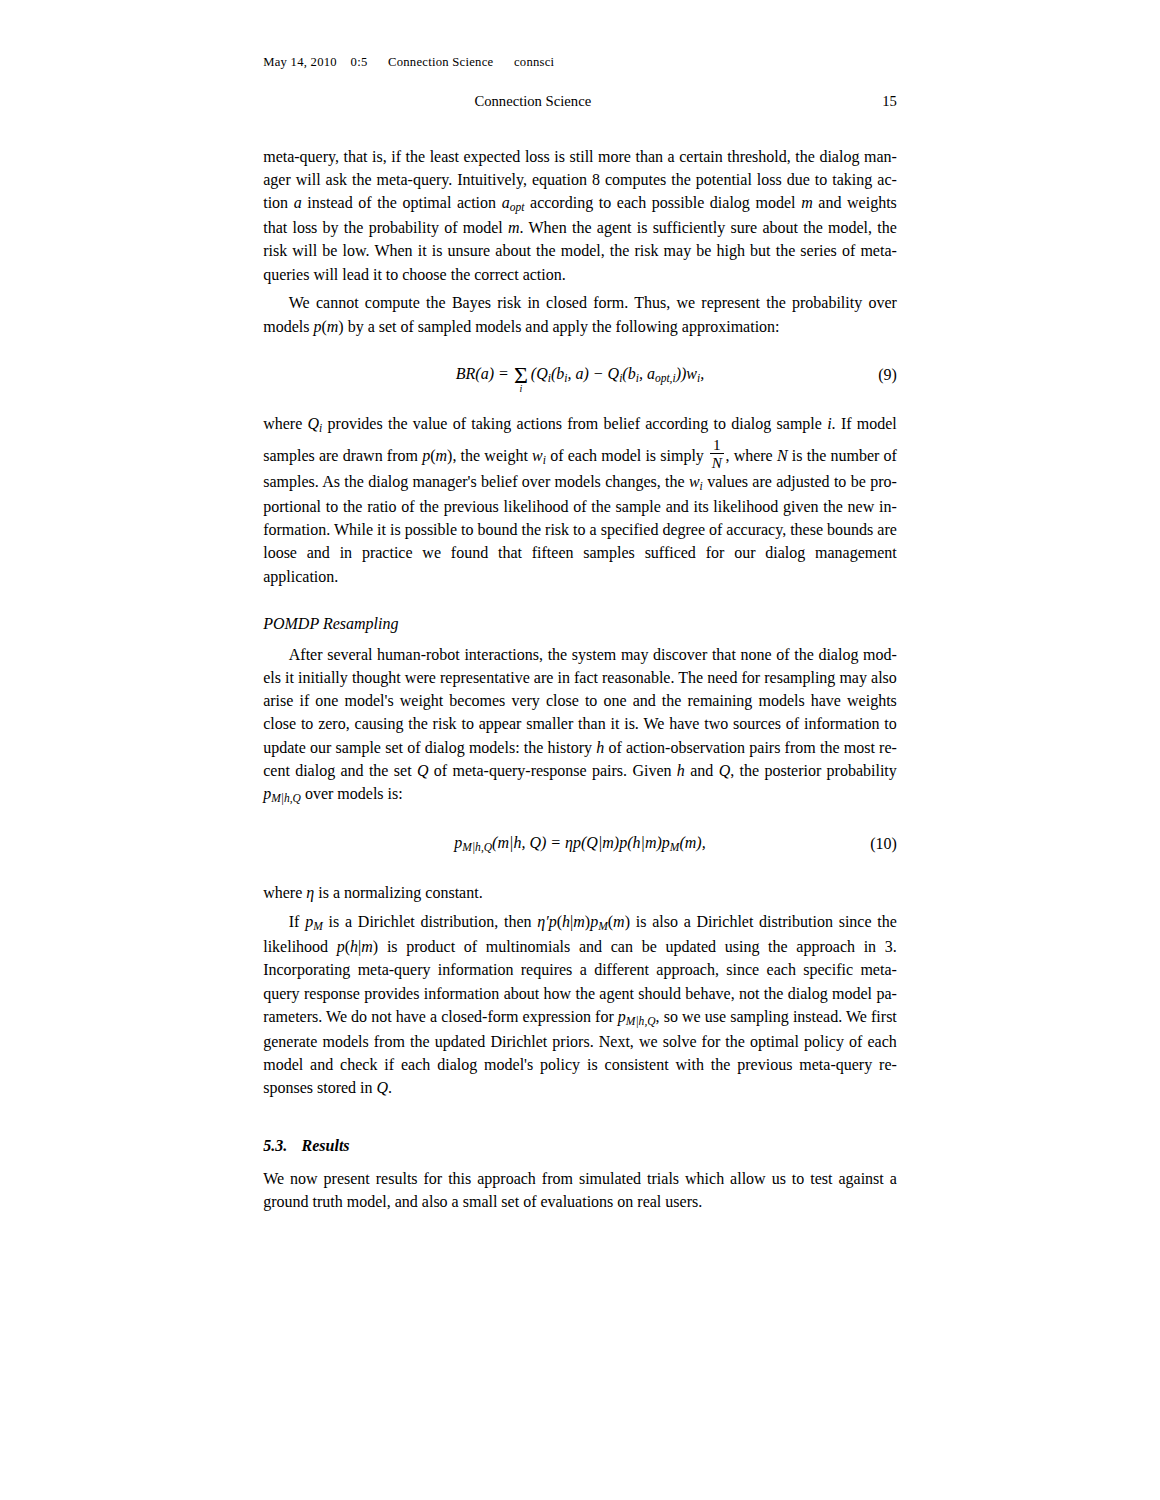May 14, 2010 0:5 Connection Science connsci
Connection Science 15
meta-query, that is, if the least expected loss is still more than a certain threshold, the dialog manager will ask the meta-query. Intuitively, equation 8 computes the potential loss due to taking action a instead of the optimal action aopt according to each possible dialog model m and weights that loss by the probability of model m. When the agent is sufficiently sure about the model, the risk will be low. When it is unsure about the model, the risk may be high but the series of meta-queries will lead it to choose the correct action.
We cannot compute the Bayes risk in closed form. Thus, we represent the probability over models p(m) by a set of sampled models and apply the following approximation:
BR(a) = Σi(Qi(bi, a) − Qi(bi, aopt,i))wi, (9)
where Qi provides the value of taking actions from belief according to dialog sample i. If model samples are drawn from p(m), the weight wi of each model is simply 1 N, where N is the number of samples. As the dialog manager's belief over models changes, the wi values are adjusted to be proportional to the ratio of the previous likelihood of the sample and its likelihood given the new information. While it is possible to bound the risk to a specified degree of accuracy, these bounds are loose and in practice we found that fifteen samples sufficed for our dialog management application.
POMDP Resampling
After several human-robot interactions, the system may discover that none of the dialog models it initially thought were representative are in fact reasonable. The need for resampling may also arise if one model's weight becomes very close to one and the remaining models have weights close to zero, causing the risk to appear smaller than it is. We have two sources of information to update our sample set of dialog models: the history h of action-observation pairs from the most recent dialog and the set Q of meta-query-response pairs. Given h and Q, the posterior probability pM|h,Q over models is:
pM|h,Q(m|h, Q) = ηp(Q|m)p(h|m)pM(m), (10)
where η is a normalizing constant.
If pM is a Dirichlet distribution, then η′p(h|m)pM(m) is also a Dirichlet distribution since the likelihood p(h|m) is product of multinomials and can be updated using the approach in 3. Incorporating meta-query information requires a different approach, since each specific meta-query response provides information about how the agent should behave, not the dialog model parameters. We do not have a closed-form expression for pM|h,Q, so we use sampling instead. We first generate models from the updated Dirichlet priors. Next, we solve for the optimal policy of each model and check if each dialog model's policy is consistent with the previous meta-query responses stored in Q.
5.3. Results
We now present results for this approach from simulated trials which allow us to test against a ground truth model, and also a small set of evaluations on real users.